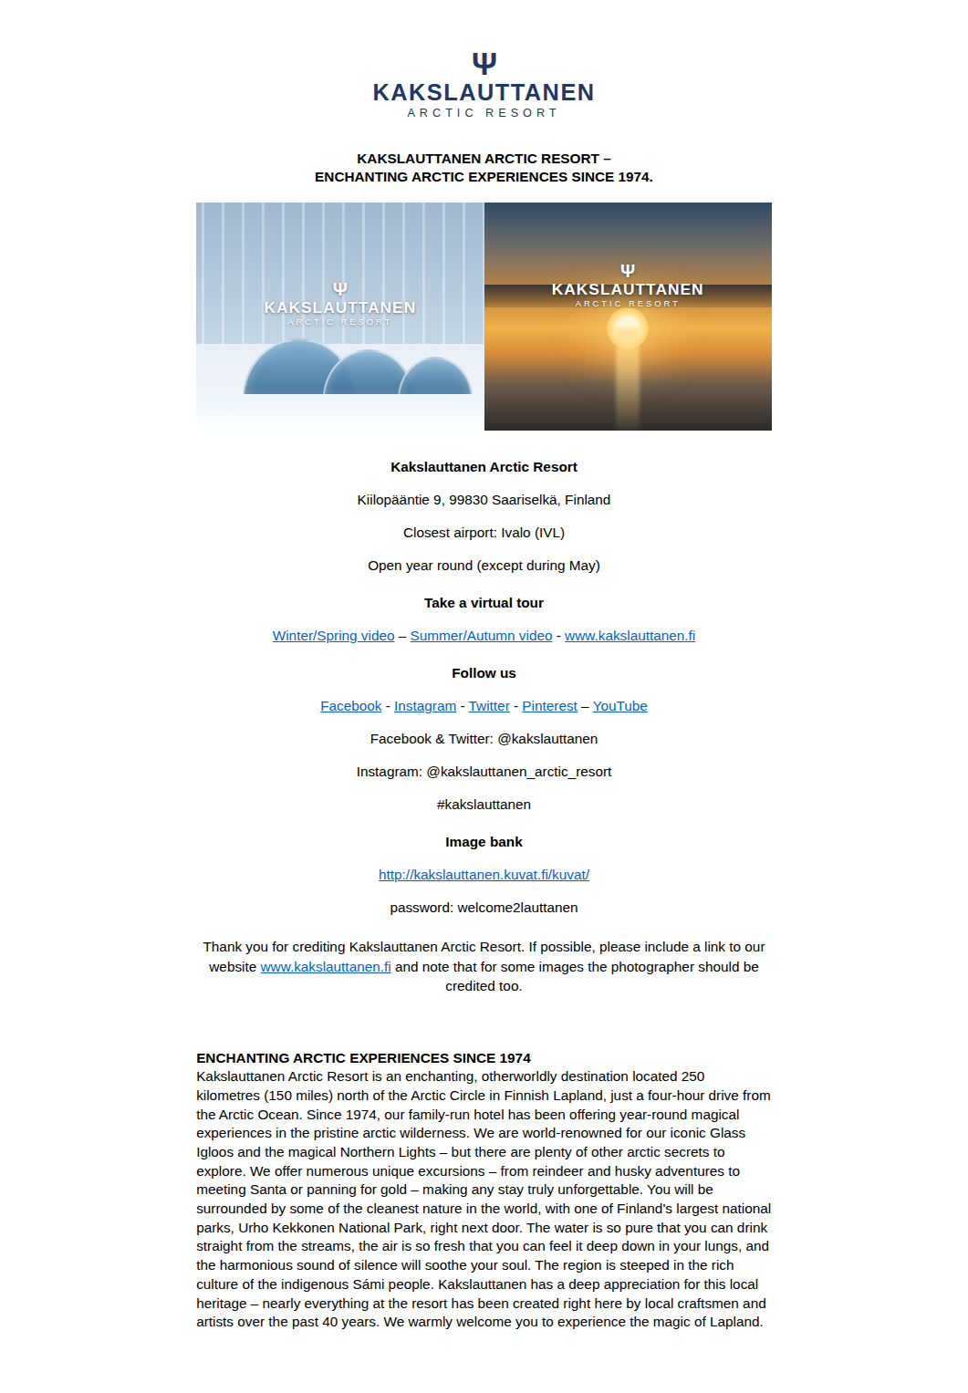Ψ KAKSLAUTTANEN ARCTIC RESORT
KAKSLAUTTANEN ARCTIC RESORT –
ENCHANTING ARCTIC EXPERIENCES SINCE 1974.
Ψ KAKSLAUTTANEN ARCTIC RESORT
Ψ KAKSLAUTTANEN ARCTIC RESORT
Kakslauttanen Arctic Resort
Kiilopääntie 9, 99830 Saariselkä, Finland
Closest airport: Ivalo (IVL)
Open year round (except during May)
Take a virtual tour
Winter/Spring video – Summer/Autumn video - www.kakslauttanen.fi
Follow us
Facebook - Instagram - Twitter - Pinterest – YouTube
Facebook & Twitter: @kakslauttanen
Instagram: @kakslauttanen_arctic_resort
#kakslauttanen
Image bank
http://kakslauttanen.kuvat.fi/kuvat/
password: welcome2lauttanen
Thank you for crediting Kakslauttanen Arctic Resort. If possible, please include a link to our website www.kakslauttanen.fi and note that for some images the photographer should be credited too.
Enchanting arctic experiences since 1974
Kakslauttanen Arctic Resort is an enchanting, otherworldly destination located 250 kilometres (150 miles) north of the Arctic Circle in Finnish Lapland, just a four-hour drive from the Arctic Ocean. Since 1974, our family-run hotel has been offering year-round magical experiences in the pristine arctic wilderness. We are world-renowned for our iconic Glass Igloos and the magical Northern Lights – but there are plenty of other arctic secrets to explore. We offer numerous unique excursions – from reindeer and husky adventures to meeting Santa or panning for gold – making any stay truly unforgettable. You will be surrounded by some of the cleanest nature in the world, with one of Finland's largest national parks, Urho Kekkonen National Park, right next door. The water is so pure that you can drink straight from the streams, the air is so fresh that you can feel it deep down in your lungs, and the harmonious sound of silence will soothe your soul. The region is steeped in the rich culture of the indigenous Sámi people. Kakslauttanen has a deep appreciation for this local heritage – nearly everything at the resort has been created right here by local craftsmen and artists over the past 40 years. We warmly welcome you to experience the magic of Lapland.